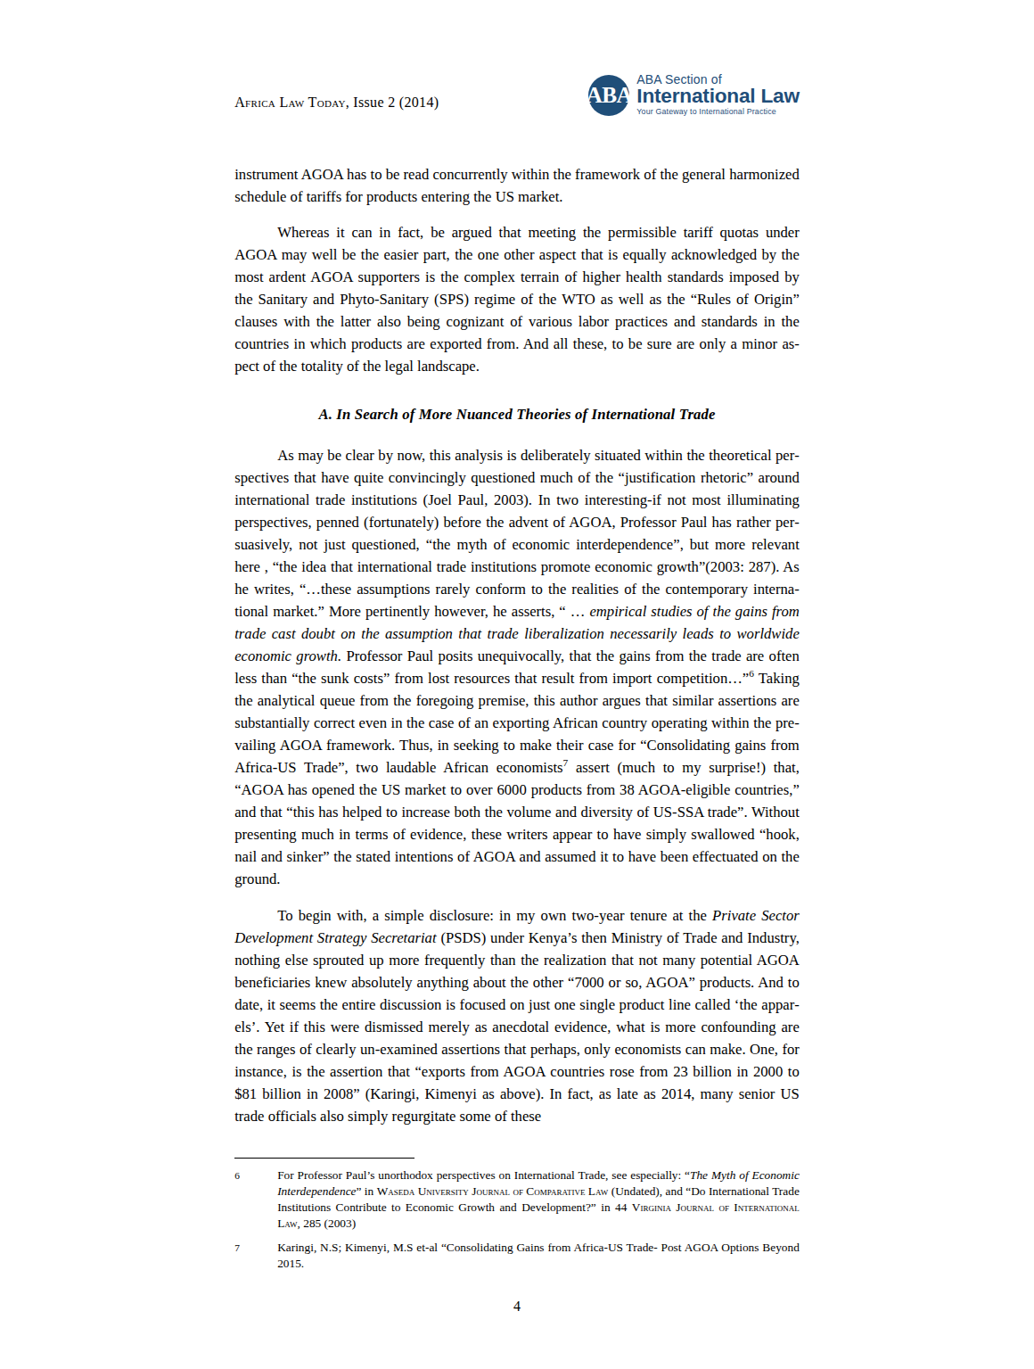Africa Law Today, Issue 2 (2014)
ABA
ABA Section of
International Law
Your Gateway to International Practice
instrument AGOA has to be read concurrently within the framework of the general harmonized schedule of tariffs for products entering the US market.
Whereas it can in fact, be argued that meeting the permissible tariff quotas under AGOA may well be the easier part, the one other aspect that is equally acknowledged by the most ardent AGOA supporters is the complex terrain of higher health standards imposed by the Sanitary and Phyto-Sanitary (SPS) regime of the WTO as well as the “Rules of Origin” clauses with the latter also being cognizant of various labor practices and standards in the countries in which products are exported from. And all these, to be sure are only a minor aspect of the totality of the legal landscape.
A. In Search of More Nuanced Theories of International Trade
As may be clear by now, this analysis is deliberately situated within the theoretical perspectives that have quite convincingly questioned much of the “justification rhetoric” around international trade institutions (Joel Paul, 2003). In two interesting-if not most illuminating perspectives, penned (fortunately) before the advent of AGOA, Professor Paul has rather persuasively, not just questioned, “the myth of economic interdependence”, but more relevant here , “the idea that international trade institutions promote economic growth”(2003: 287). As he writes, “…these assumptions rarely conform to the realities of the contemporary international market.” More pertinently however, he asserts, “ … empirical studies of the gains from trade cast doubt on the assumption that trade liberalization necessarily leads to worldwide economic growth. Professor Paul posits unequivocally, that the gains from the trade are often less than “the sunk costs” from lost resources that result from import competition…”6 Taking the analytical queue from the foregoing premise, this author argues that similar assertions are substantially correct even in the case of an exporting African country operating within the prevailing AGOA framework. Thus, in seeking to make their case for “Consolidating gains from Africa-US Trade”, two laudable African economists7 assert (much to my surprise!) that, “AGOA has opened the US market to over 6000 products from 38 AGOA-eligible countries,” and that “this has helped to increase both the volume and diversity of US-SSA trade”. Without presenting much in terms of evidence, these writers appear to have simply swallowed “hook, nail and sinker” the stated intentions of AGOA and assumed it to have been effectuated on the ground.
To begin with, a simple disclosure: in my own two-year tenure at the Private Sector Development Strategy Secretariat (PSDS) under Kenya’s then Ministry of Trade and Industry, nothing else sprouted up more frequently than the realization that not many potential AGOA beneficiaries knew absolutely anything about the other “7000 or so, AGOA” products. And to date, it seems the entire discussion is focused on just one single product line called ‘the apparels’. Yet if this were dismissed merely as anecdotal evidence, what is more confounding are the ranges of clearly un-examined assertions that perhaps, only economists can make. One, for instance, is the assertion that “exports from AGOA countries rose from 23 billion in 2000 to $81 billion in 2008” (Karingi, Kimenyi as above). In fact, as late as 2014, many senior US trade officials also simply regurgitate some of these
6
For Professor Paul’s unorthodox perspectives on International Trade, see especially: “The Myth of Economic Interdependence” in Waseda University Journal of Comparative Law (Undated), and “Do International Trade Institutions Contribute to Economic Growth and Development?” in 44 Virginia Journal of International Law, 285 (2003)
7
Karingi, N.S; Kimenyi, M.S et-al “Consolidating Gains from Africa-US Trade- Post AGOA Options Beyond 2015.
4